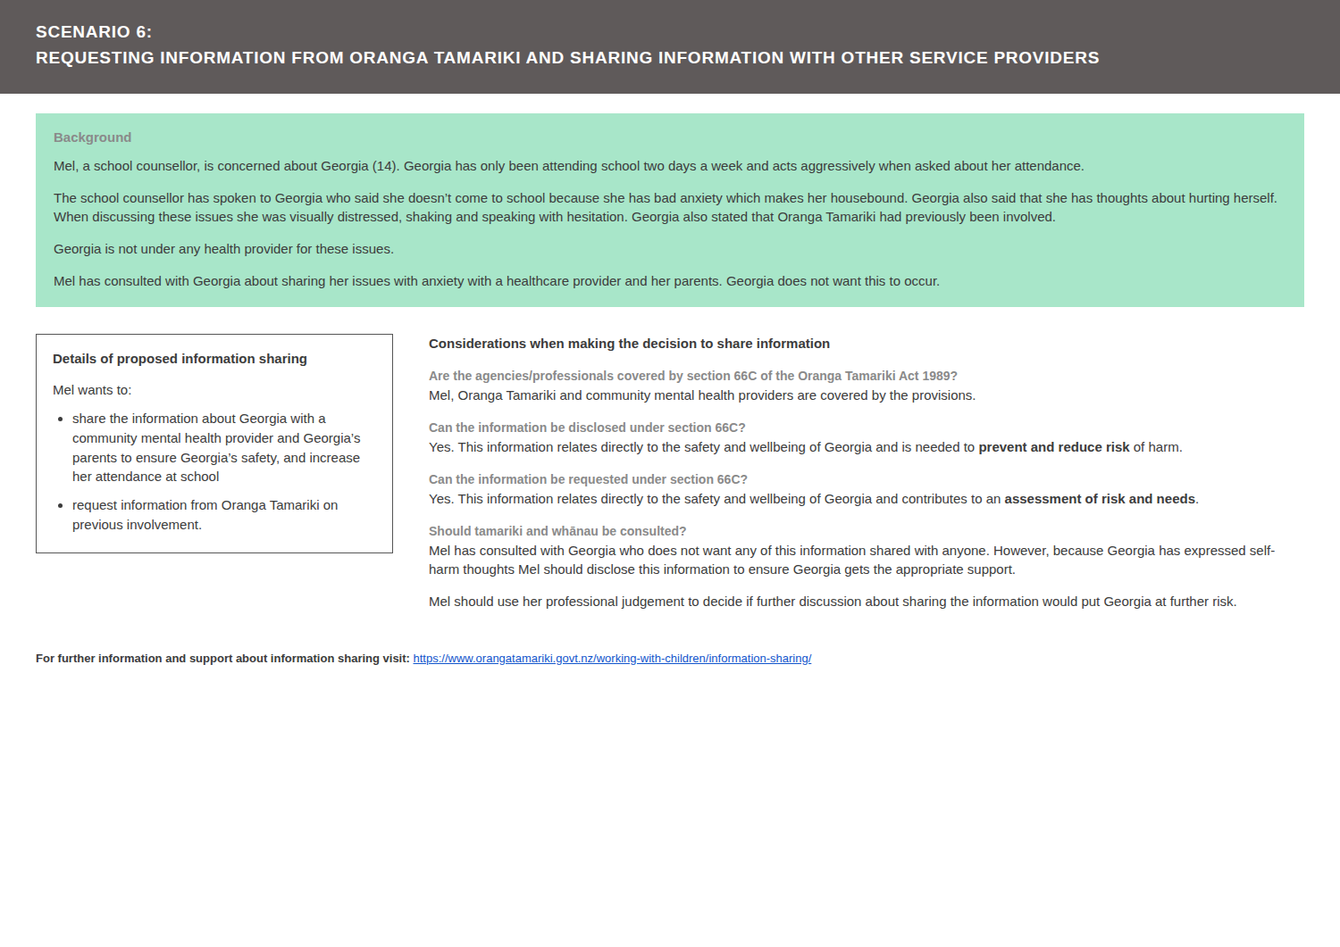Scenario 6:
Requesting information from Oranga Tamariki and sharing information with other service providers
Background
Mel, a school counsellor, is concerned about Georgia (14). Georgia has only been attending school two days a week and acts aggressively when asked about her attendance.
The school counsellor has spoken to Georgia who said she doesn’t come to school because she has bad anxiety which makes her housebound. Georgia also said that she has thoughts about hurting herself. When discussing these issues she was visually distressed, shaking and speaking with hesitation. Georgia also stated that Oranga Tamariki had previously been involved.
Georgia is not under any health provider for these issues.
Mel has consulted with Georgia about sharing her issues with anxiety with a healthcare provider and her parents. Georgia does not want this to occur.
Details of proposed information sharing
Mel wants to:
share the information about Georgia with a community mental health provider and Georgia’s parents to ensure Georgia’s safety, and increase her attendance at school
request information from Oranga Tamariki on previous involvement.
Considerations when making the decision to share information
Are the agencies/professionals covered by section 66C of the Oranga Tamariki Act 1989?
Mel, Oranga Tamariki and community mental health providers are covered by the provisions.
Can the information be disclosed under section 66C?
Yes. This information relates directly to the safety and wellbeing of Georgia and is needed to prevent and reduce risk of harm.
Can the information be requested under section 66C?
Yes. This information relates directly to the safety and wellbeing of Georgia and contributes to an assessment of risk and needs.
Should tamariki and whānau be consulted?
Mel has consulted with Georgia who does not want any of this information shared with anyone. However, because Georgia has expressed self-harm thoughts Mel should disclose this information to ensure Georgia gets the appropriate support.
Mel should use her professional judgement to decide if further discussion about sharing the information would put Georgia at further risk.
For further information and support about information sharing visit: https://www.orangatamariki.govt.nz/working-with-children/information-sharing/